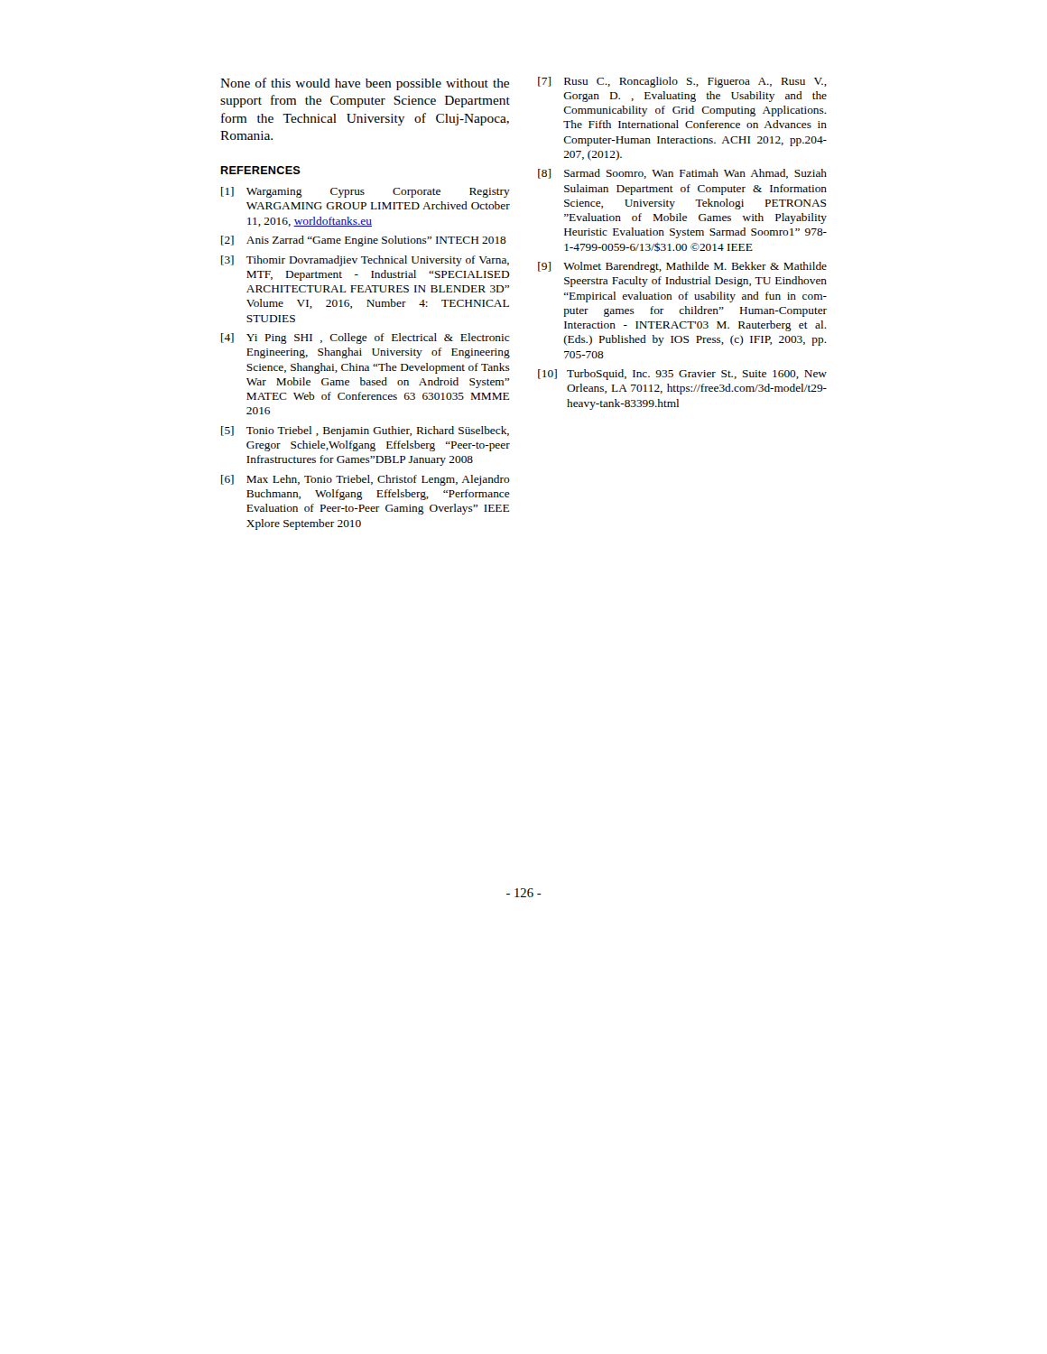None of this would have been possible without the support from the Computer Science Department form the Technical University of Cluj-Napoca, Romania.
References
[1] Wargaming Cyprus Corporate Registry WARGAMING GROUP LIMITED Archived October 11, 2016, worldoftanks.eu
[2] Anis Zarrad “Game Engine Solutions” INTECH 2018
[3] Tihomir Dovramadjiev Technical University of Varna, MTF, Department - Industrial “SPECIALISED ARCHITECTURAL FEATURES IN BLENDER 3D” Volume VI, 2016, Number 4: TECHNICAL STUDIES
[4] Yi Ping SHI , College of Electrical & Electronic Engineering, Shanghai University of Engineering Science, Shanghai, China “The Development of Tanks War Mobile Game based on Android System” MATEC Web of Conferences 63 6301035 MMME 2016
[5] Tonio Triebel , Benjamin Guthier, Richard Süselbeck, Gregor Schiele,Wolfgang Effelsberg “Peer-to-peer Infrastructures for Games”DBLP January 2008
[6] Max Lehn, Tonio Triebel, Christof Lengm, Alejandro Buchmann, Wolfgang Effelsberg, “Performance Evaluation of Peer-to-Peer Gaming Overlays” IEEE Xplore September 2010
[7] Rusu C., Roncagliolo S., Figueroa A., Rusu V., Gorgan D. , Evaluating the Usability and the Communicability of Grid Computing Applications. The Fifth International Conference on Advances in Computer-Human Interactions. ACHI 2012, pp.204-207, (2012).
[8] Sarmad Soomro, Wan Fatimah Wan Ahmad, Suziah Sulaiman Department of Computer & Information Science, University Teknologi PETRONAS ”Evaluation of Mobile Games with Playability Heuristic Evaluation System Sarmad Soomro1” 978-1-4799-0059-6/13/$31.00 ©2014 IEEE
[9] Wolmet Barendregt, Mathilde M. Bekker & Mathilde Speerstra Faculty of Industrial Design, TU Eindhoven “Empirical evaluation of usability and fun in computer games for children” Human-Computer Interaction - INTERACT'03 M. Rauterberg et al. (Eds.) Published by IOS Press, (c) IFIP, 2003, pp. 705-708
[10] TurboSquid, Inc. 935 Gravier St., Suite 1600, New Orleans, LA 70112, https://free3d.com/3d-model/t29-heavy-tank-83399.html
- 126 -